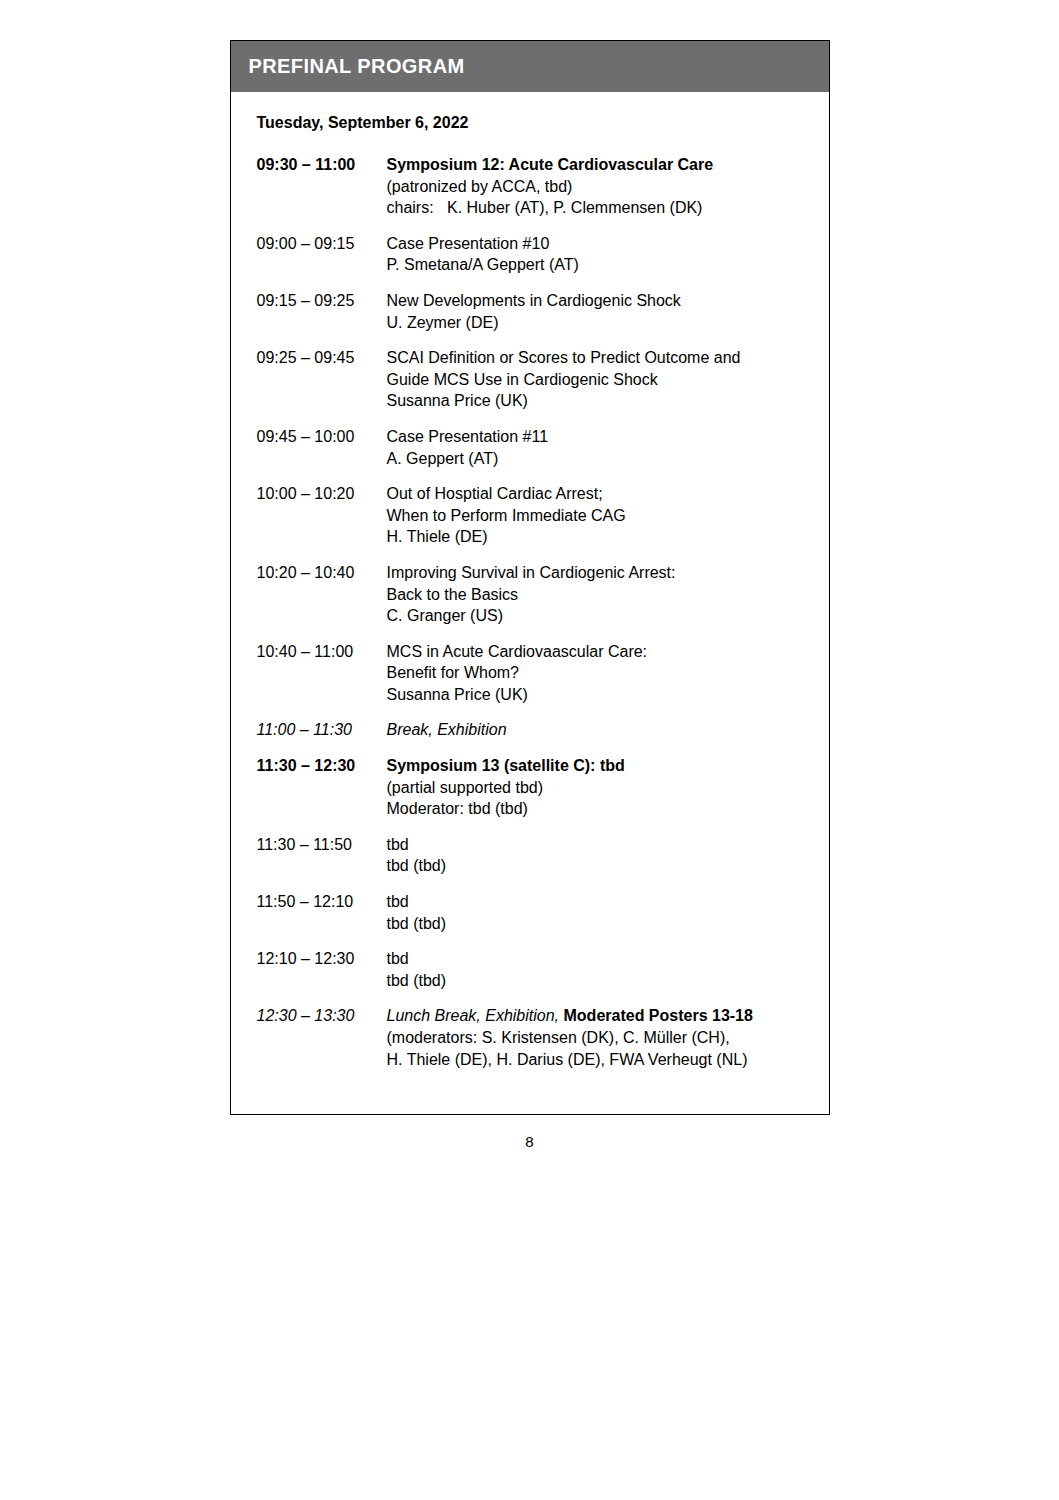PREFINAL PROGRAM
Tuesday, September 6, 2022
| 09:30 – 11:00 | Symposium 12: Acute Cardiovascular Care (patronized by ACCA, tbd) chairs: K. Huber (AT), P. Clemmensen (DK) |
| 09:00 – 09:15 | Case Presentation #10 P. Smetana/A Geppert (AT) |
| 09:15 – 09:25 | New Developments in Cardiogenic Shock U. Zeymer (DE) |
| 09:25 – 09:45 | SCAI Definition or Scores to Predict Outcome and Guide MCS Use in Cardiogenic Shock Susanna Price (UK) |
| 09:45 – 10:00 | Case Presentation #11 A. Geppert (AT) |
| 10:00 – 10:20 | Out of Hosptial Cardiac Arrest; When to Perform Immediate CAG H. Thiele (DE) |
| 10:20 – 10:40 | Improving Survival in Cardiogenic Arrest: Back to the Basics C. Granger (US) |
| 10:40 – 11:00 | MCS in Acute Cardiovaascular Care: Benefit for Whom? Susanna Price (UK) |
| 11:00 – 11:30 | Break, Exhibition |
| 11:30 – 12:30 | Symposium 13 (satellite C): tbd (partial supported tbd) Moderator: tbd (tbd) |
| 11:30 – 11:50 | tbd tbd (tbd) |
| 11:50 – 12:10 | tbd tbd (tbd) |
| 12:10 – 12:30 | tbd tbd (tbd) |
| 12:30 – 13:30 | Lunch Break, Exhibition, Moderated Posters 13-18 (moderators: S. Kristensen (DK), C. Müller (CH), H. Thiele (DE), H. Darius (DE), FWA Verheugt (NL) |
8